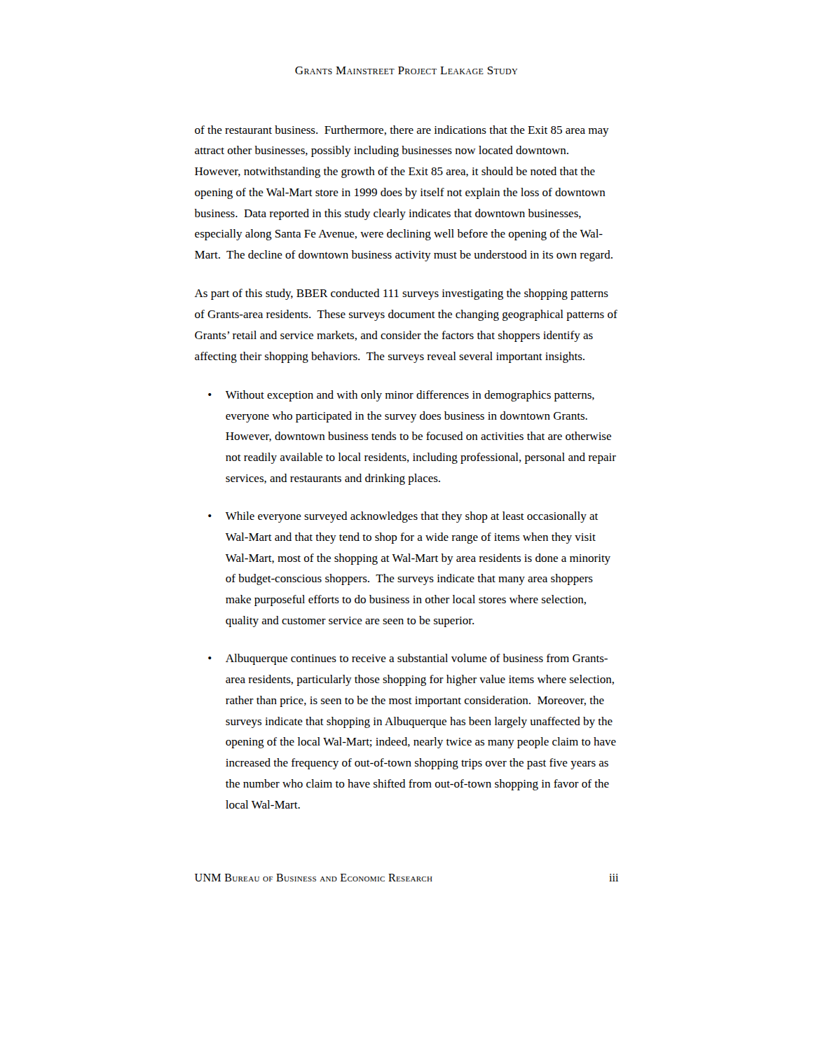Grants Mainstreet Project Leakage Study
of the restaurant business. Furthermore, there are indications that the Exit 85 area may attract other businesses, possibly including businesses now located downtown. However, notwithstanding the growth of the Exit 85 area, it should be noted that the opening of the Wal-Mart store in 1999 does by itself not explain the loss of downtown business. Data reported in this study clearly indicates that downtown businesses, especially along Santa Fe Avenue, were declining well before the opening of the Wal-Mart. The decline of downtown business activity must be understood in its own regard.
As part of this study, BBER conducted 111 surveys investigating the shopping patterns of Grants-area residents. These surveys document the changing geographical patterns of Grants’ retail and service markets, and consider the factors that shoppers identify as affecting their shopping behaviors. The surveys reveal several important insights.
Without exception and with only minor differences in demographics patterns, everyone who participated in the survey does business in downtown Grants. However, downtown business tends to be focused on activities that are otherwise not readily available to local residents, including professional, personal and repair services, and restaurants and drinking places.
While everyone surveyed acknowledges that they shop at least occasionally at Wal-Mart and that they tend to shop for a wide range of items when they visit Wal-Mart, most of the shopping at Wal-Mart by area residents is done a minority of budget-conscious shoppers. The surveys indicate that many area shoppers make purposeful efforts to do business in other local stores where selection, quality and customer service are seen to be superior.
Albuquerque continues to receive a substantial volume of business from Grants-area residents, particularly those shopping for higher value items where selection, rather than price, is seen to be the most important consideration. Moreover, the surveys indicate that shopping in Albuquerque has been largely unaffected by the opening of the local Wal-Mart; indeed, nearly twice as many people claim to have increased the frequency of out-of-town shopping trips over the past five years as the number who claim to have shifted from out-of-town shopping in favor of the local Wal-Mart.
UNM Bureau of Business and Economic Research iii